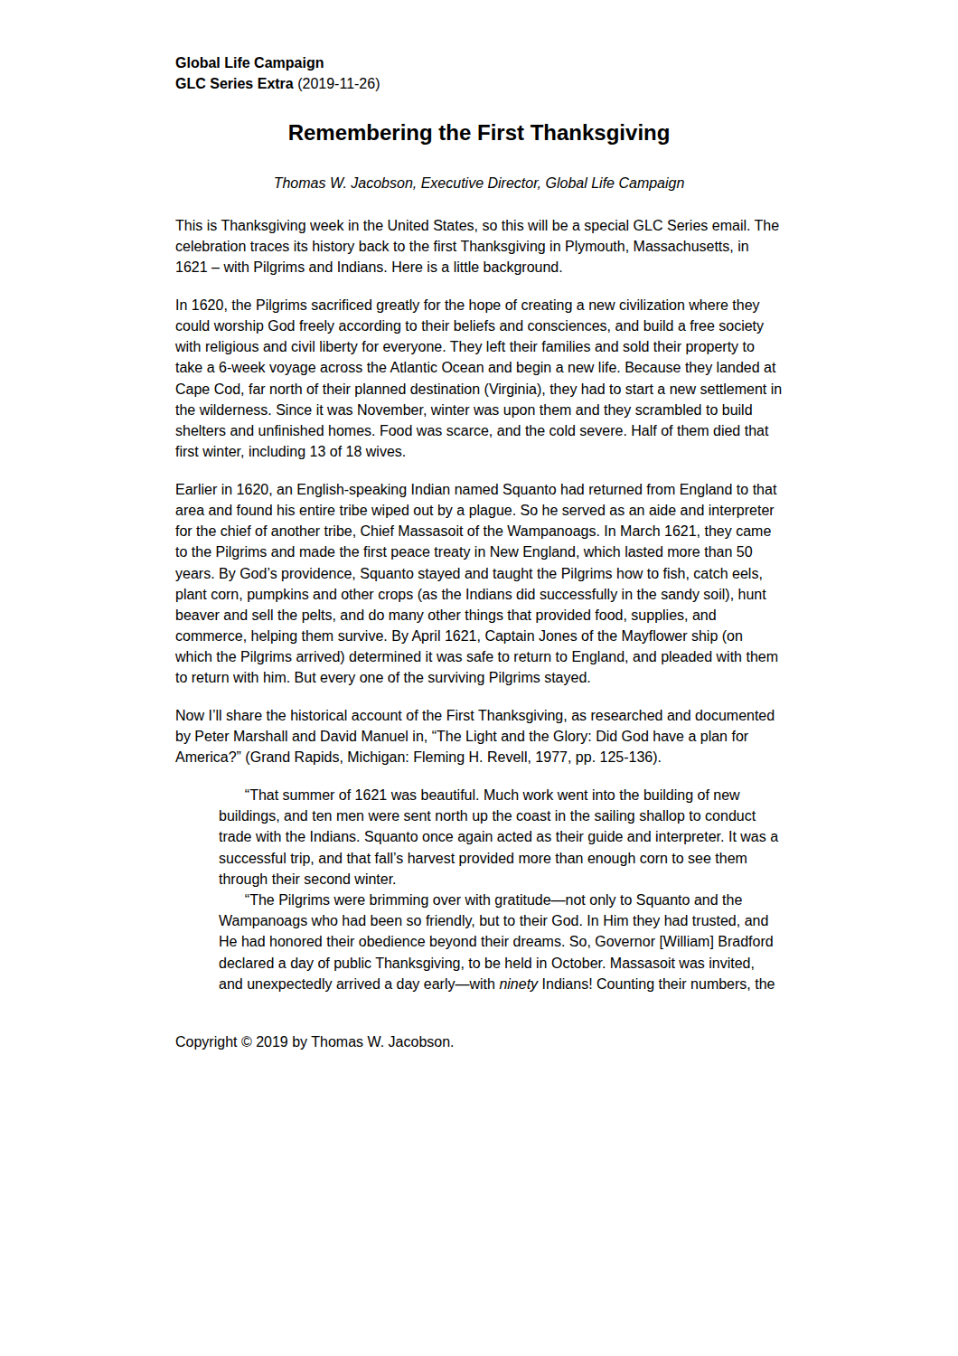Global Life Campaign
GLC Series Extra (2019-11-26)
Remembering the First Thanksgiving
Thomas W. Jacobson, Executive Director, Global Life Campaign
This is Thanksgiving week in the United States, so this will be a special GLC Series email. The celebration traces its history back to the first Thanksgiving in Plymouth, Massachusetts, in 1621 – with Pilgrims and Indians. Here is a little background.
In 1620, the Pilgrims sacrificed greatly for the hope of creating a new civilization where they could worship God freely according to their beliefs and consciences, and build a free society with religious and civil liberty for everyone. They left their families and sold their property to take a 6-week voyage across the Atlantic Ocean and begin a new life. Because they landed at Cape Cod, far north of their planned destination (Virginia), they had to start a new settlement in the wilderness. Since it was November, winter was upon them and they scrambled to build shelters and unfinished homes. Food was scarce, and the cold severe. Half of them died that first winter, including 13 of 18 wives.
Earlier in 1620, an English-speaking Indian named Squanto had returned from England to that area and found his entire tribe wiped out by a plague. So he served as an aide and interpreter for the chief of another tribe, Chief Massasoit of the Wampanoags. In March 1621, they came to the Pilgrims and made the first peace treaty in New England, which lasted more than 50 years. By God’s providence, Squanto stayed and taught the Pilgrims how to fish, catch eels, plant corn, pumpkins and other crops (as the Indians did successfully in the sandy soil), hunt beaver and sell the pelts, and do many other things that provided food, supplies, and commerce, helping them survive. By April 1621, Captain Jones of the Mayflower ship (on which the Pilgrims arrived) determined it was safe to return to England, and pleaded with them to return with him. But every one of the surviving Pilgrims stayed.
Now I’ll share the historical account of the First Thanksgiving, as researched and documented by Peter Marshall and David Manuel in, “The Light and the Glory: Did God have a plan for America?” (Grand Rapids, Michigan: Fleming H. Revell, 1977, pp. 125-136).
“That summer of 1621 was beautiful. Much work went into the building of new buildings, and ten men were sent north up the coast in the sailing shallop to conduct trade with the Indians. Squanto once again acted as their guide and interpreter. It was a successful trip, and that fall’s harvest provided more than enough corn to see them through their second winter.
“The Pilgrims were brimming over with gratitude—not only to Squanto and the Wampanoags who had been so friendly, but to their God. In Him they had trusted, and He had honored their obedience beyond their dreams. So, Governor [William] Bradford declared a day of public Thanksgiving, to be held in October. Massasoit was invited, and unexpectedly arrived a day early—with ninety Indians! Counting their numbers, the
Copyright © 2019 by Thomas W. Jacobson.